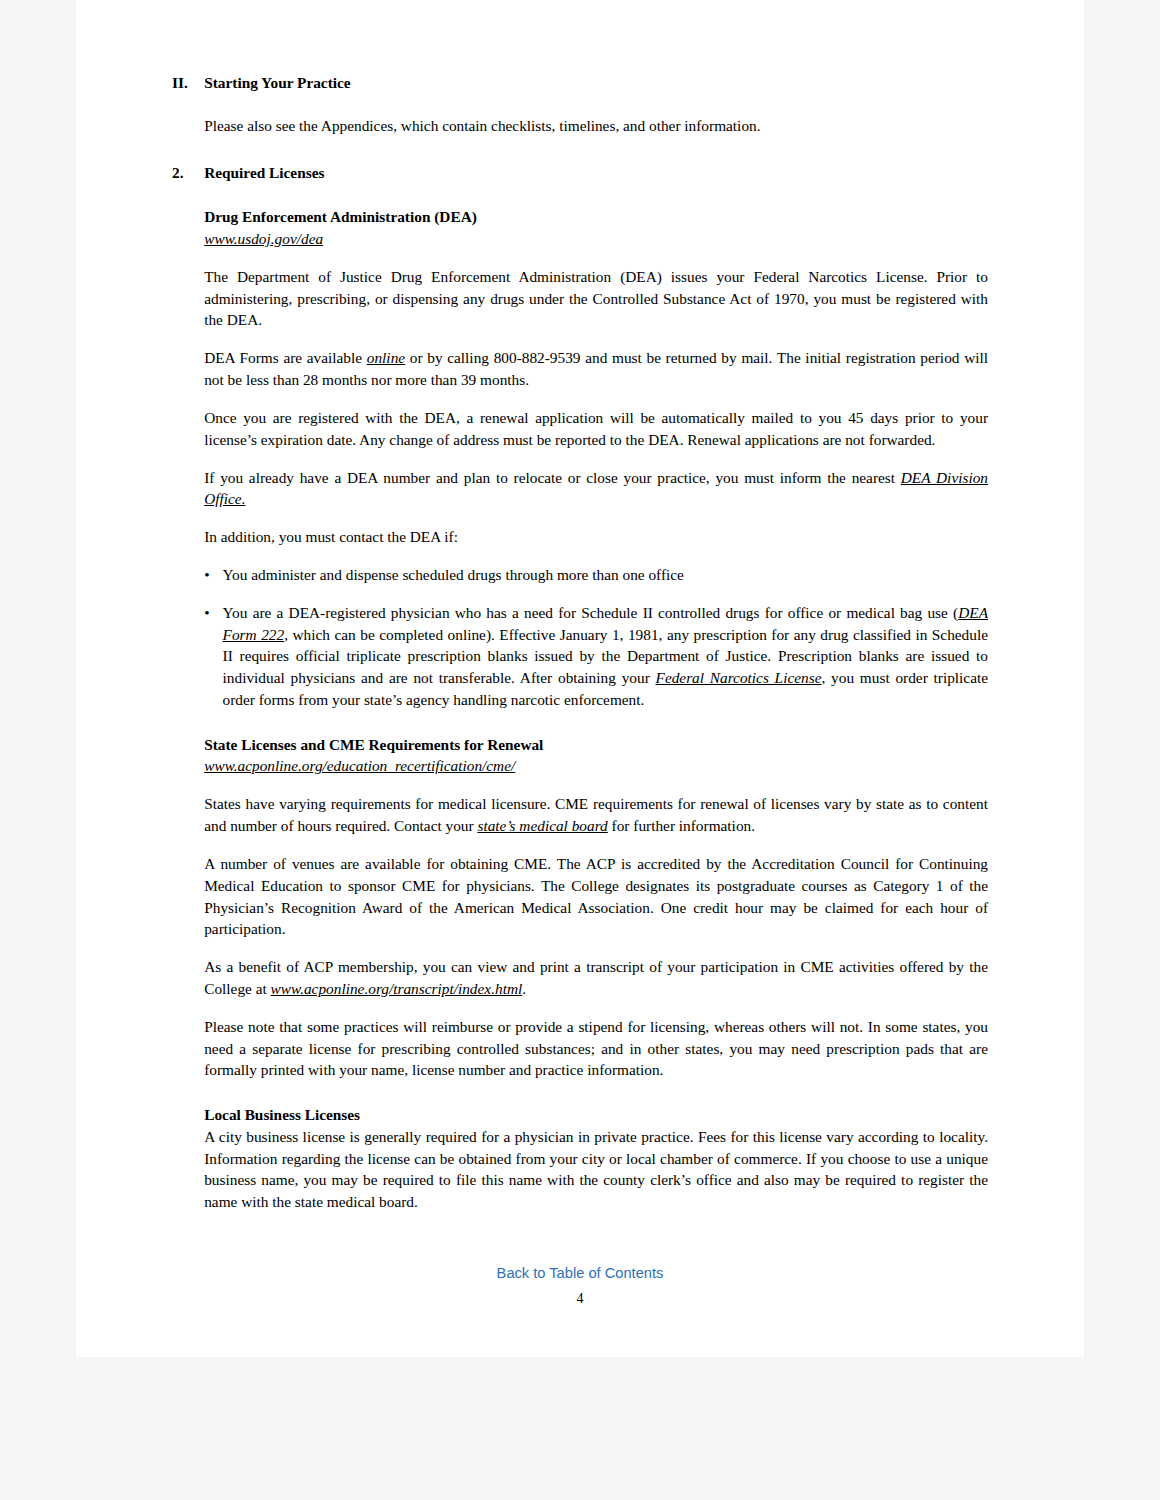II. Starting Your Practice
Please also see the Appendices, which contain checklists, timelines, and other information.
2. Required Licenses
Drug Enforcement Administration (DEA)
www.usdoj.gov/dea
The Department of Justice Drug Enforcement Administration (DEA) issues your Federal Narcotics License. Prior to administering, prescribing, or dispensing any drugs under the Controlled Substance Act of 1970, you must be registered with the DEA.
DEA Forms are available online or by calling 800-882-9539 and must be returned by mail. The initial registration period will not be less than 28 months nor more than 39 months.
Once you are registered with the DEA, a renewal application will be automatically mailed to you 45 days prior to your license’s expiration date. Any change of address must be reported to the DEA. Renewal applications are not forwarded.
If you already have a DEA number and plan to relocate or close your practice, you must inform the nearest DEA Division Office.
In addition, you must contact the DEA if:
You administer and dispense scheduled drugs through more than one office
You are a DEA-registered physician who has a need for Schedule II controlled drugs for office or medical bag use (DEA Form 222, which can be completed online). Effective January 1, 1981, any prescription for any drug classified in Schedule II requires official triplicate prescription blanks issued by the Department of Justice. Prescription blanks are issued to individual physicians and are not transferable. After obtaining your Federal Narcotics License, you must order triplicate order forms from your state’s agency handling narcotic enforcement.
State Licenses and CME Requirements for Renewal
www.acponline.org/education_recertification/cme/
States have varying requirements for medical licensure. CME requirements for renewal of licenses vary by state as to content and number of hours required. Contact your state’s medical board for further information.
A number of venues are available for obtaining CME. The ACP is accredited by the Accreditation Council for Continuing Medical Education to sponsor CME for physicians. The College designates its postgraduate courses as Category 1 of the Physician’s Recognition Award of the American Medical Association. One credit hour may be claimed for each hour of participation.
As a benefit of ACP membership, you can view and print a transcript of your participation in CME activities offered by the College at www.acponline.org/transcript/index.html.
Please note that some practices will reimburse or provide a stipend for licensing, whereas others will not. In some states, you need a separate license for prescribing controlled substances; and in other states, you may need prescription pads that are formally printed with your name, license number and practice information.
Local Business Licenses
A city business license is generally required for a physician in private practice. Fees for this license vary according to locality. Information regarding the license can be obtained from your city or local chamber of commerce. If you choose to use a unique business name, you may be required to file this name with the county clerk’s office and also may be required to register the name with the state medical board.
Back to Table of Contents
4